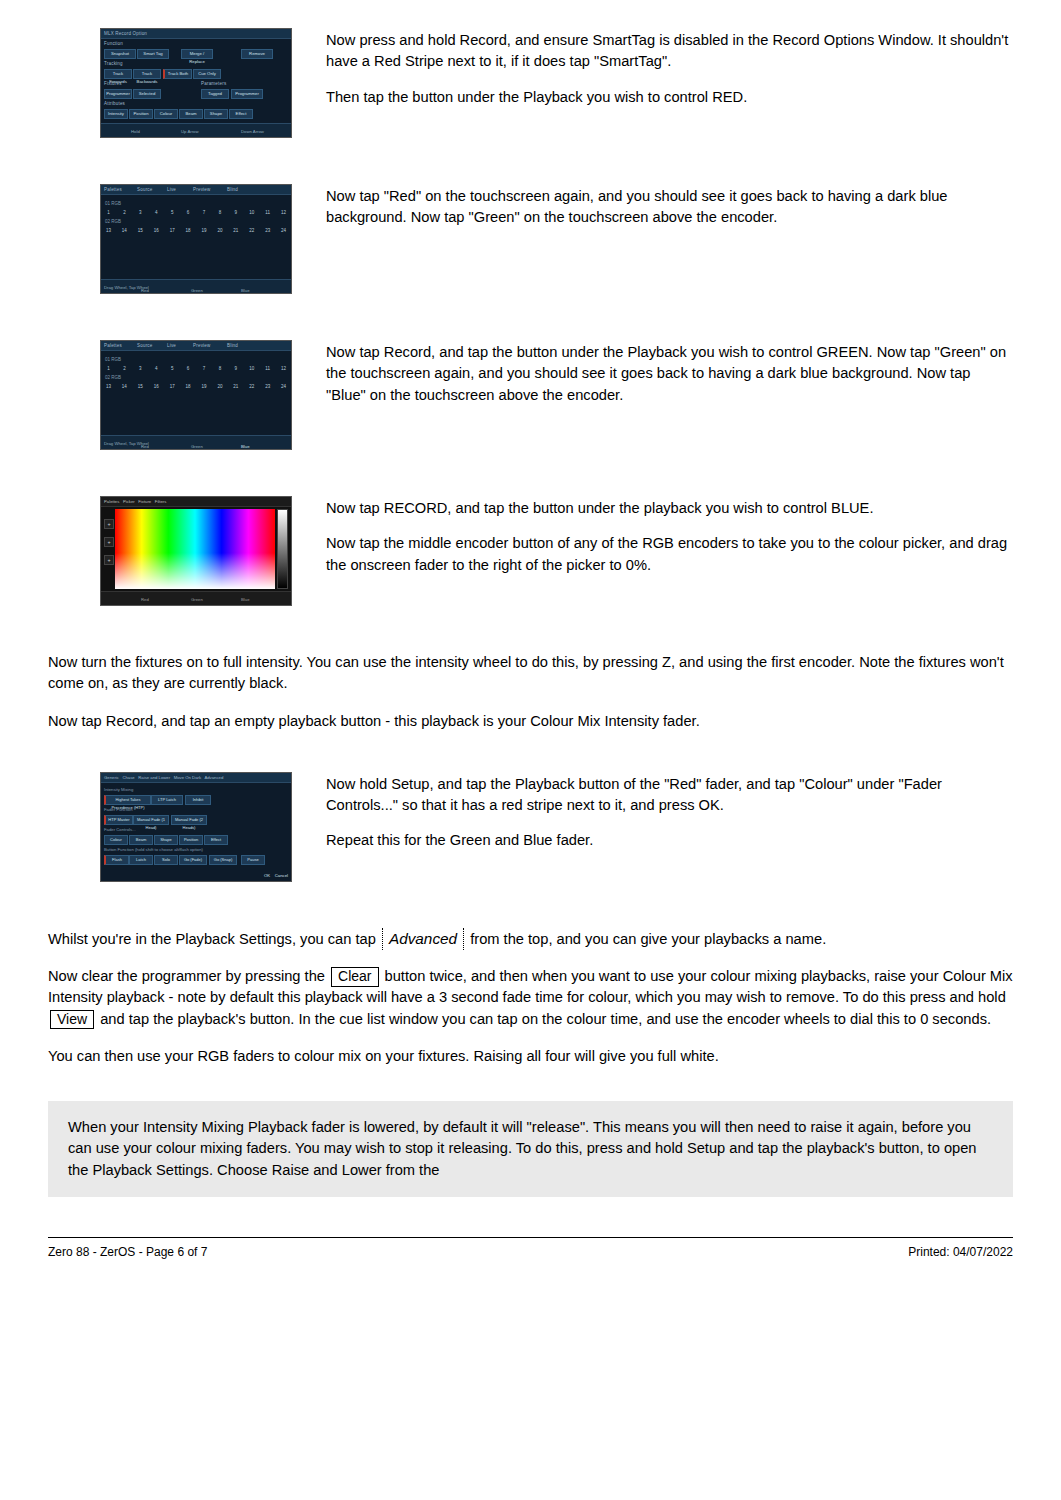MLX Record Option Function
Snapshot
Smart Tag
Merge / Replace
Remove
Tracking
Track Forwards
Track Backwards
Track Both
Cue Only
Fixtures Parameters
Programmer
Selected
Tagged
Programmer
Attributes
Intensity
Position
Colour
Beam
Shape
Effect
Hold Up Arrow Down Arrow
Now press and hold Record, and ensure SmartTag is disabled in the Record Options Window. It shouldn't have a Red Stripe next to it, if it does tap "SmartTag".
Then tap the button under the Playback you wish to control RED.
Palettes Source Live Preview Blind
01 RGB
123456789101112
02 RGB
131415161718192021222324
Drag Wheel, Tap Wheel Red Green Blue
Now tap "Red" on the touchscreen again, and you should see it goes back to having a dark blue background. Now tap "Green" on the touchscreen above the encoder.
Palettes Source Live Preview Blind
01 RGB
123456789101112
02 RGB
131415161718192021222324
Drag Wheel, Tap Wheel Red Green Blue
Now tap Record, and tap the button under the Playback you wish to control GREEN. Now tap "Green" on the touchscreen again, and you should see it goes back to having a dark blue background. Now tap "Blue" on the touchscreen above the encoder.
Palettes Picker Fixture Filters
+
+
+
Red Green Blue
Now tap RECORD, and tap the button under the playback you wish to control BLUE.
Now tap the middle encoder button of any of the RGB encoders to take you to the colour picker, and drag the onscreen fader to the right of the picker to 0%.
Now turn the fixtures on to full intensity. You can use the intensity wheel to do this, by pressing Z, and using the first encoder. Note the fixtures won't come on, as they are currently black.
Now tap Record, and tap an empty playback button - this playback is your Colour Mix Intensity fader.
Generic Chase Raise and Lower Move On Dark Advanced
Intensity Mixing
Highest Takes Precedence (HTP)
LTP Latch
Inhibit
Fader Function
HTP Master
Manual Fade (1 Head)
Manual Fade (2 Heads)
Fader Controls...
Colour
Beam
Shape
Position
Effect
Button Function (hold shift to choose alt/flash option)
Flash
Latch
Solo
Go (Fade)
Go (Snap)
Pause
OK Cancel
Now hold Setup, and tap the Playback button of the "Red" fader, and tap "Colour" under "Fader Controls..." so that it has a red stripe next to it, and press OK.
Repeat this for the Green and Blue fader.
Whilst you're in the Playback Settings, you can tap Advanced from the top, and you can give your playbacks a name.
Now clear the programmer by pressing the Clear button twice, and then when you want to use your colour mixing playbacks, raise your Colour Mix Intensity playback - note by default this playback will have a 3 second fade time for colour, which you may wish to remove. To do this press and hold View and tap the playback's button. In the cue list window you can tap on the colour time, and use the encoder wheels to dial this to 0 seconds.
You can then use your RGB faders to colour mix on your fixtures. Raising all four will give you full white.
When your Intensity Mixing Playback fader is lowered, by default it will "release". This means you will then need to raise it again, before you can use your colour mixing faders. You may wish to stop it releasing. To do this, press and hold Setup and tap the playback's button, to open the Playback Settings. Choose Raise and Lower from the
Zero 88 - ZerOS - Page 6 of 7 Printed: 04/07/2022